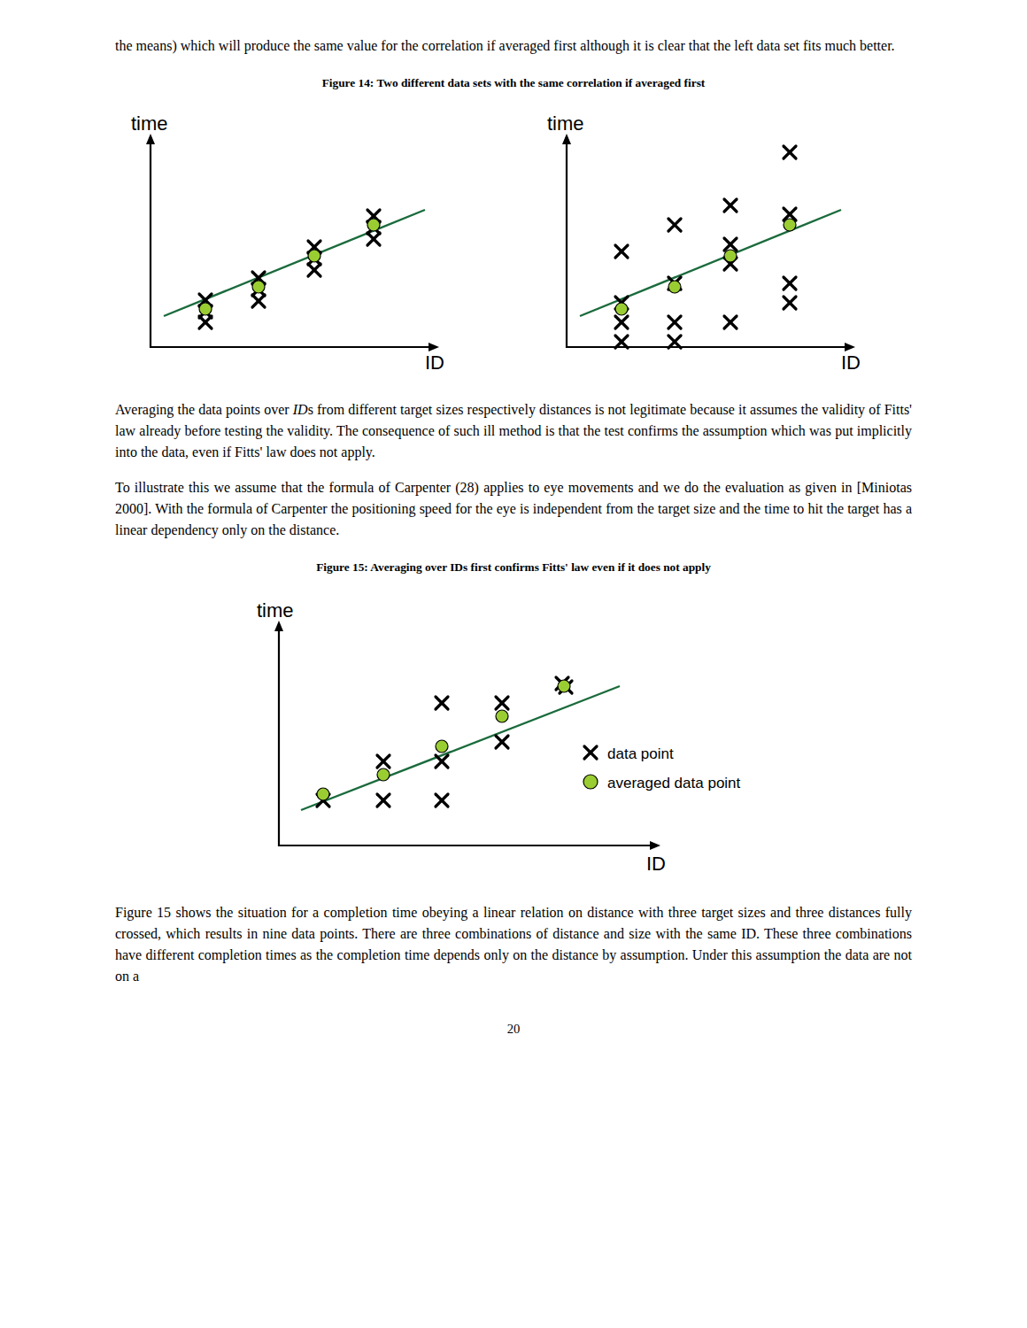the means) which will produce the same value for the correlation if averaged first although it is clear that the left data set fits much better.
Figure 14: Two different data sets with the same correlation if averaged first
time ID time ID
Averaging the data points over IDs from different target sizes respectively distances is not legitimate because it assumes the validity of Fitts' law already before testing the validity. The consequence of such ill method is that the test confirms the assumption which was put implicitly into the data, even if Fitts' law does not apply.
To illustrate this we assume that the formula of Carpenter (28) applies to eye movements and we do the evaluation as given in [Miniotas 2000]. With the formula of Carpenter the positioning speed for the eye is independent from the target size and the time to hit the target has a linear dependency only on the distance.
Figure 15: Averaging over IDs first confirms Fitts' law even if it does not apply
time ID data point averaged data point
Figure 15 shows the situation for a completion time obeying a linear relation on distance with three target sizes and three distances fully crossed, which results in nine data points. There are three combinations of distance and size with the same ID. These three combinations have different completion times as the completion time depends only on the distance by assumption. Under this assumption the data are not on a
20